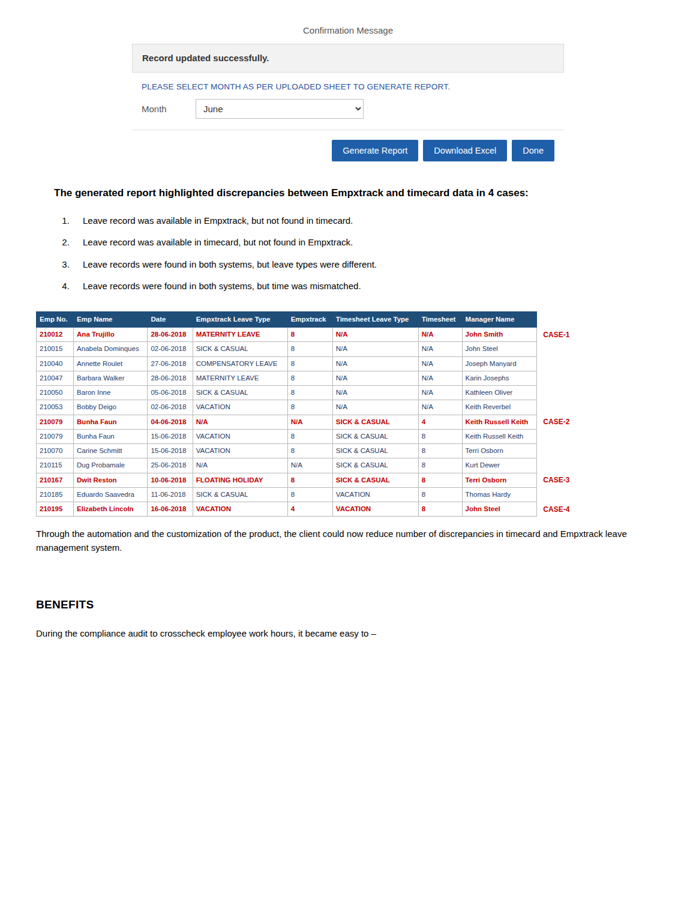Confirmation Message
Record updated successfully.
PLEASE SELECT MONTH AS PER UPLOADED SHEET TO GENERATE REPORT.
Month June
Generate Report Download Excel Done
The generated report highlighted discrepancies between Empxtrack and timecard data in 4 cases:
Leave record was available in Empxtrack, but not found in timecard.
Leave record was available in timecard, but not found in Empxtrack.
Leave records were found in both systems, but leave types were different.
Leave records were found in both systems, but time was mismatched.
| Emp No. | Emp Name | Date | Empxtrack Leave Type | Empxtrack | Timesheet Leave Type | Timesheet | Manager Name | |
| --- | --- | --- | --- | --- | --- | --- | --- | --- |
| 210012 | Ana Trujillo | 28-06-2018 | MATERNITY LEAVE | 8 | N/A | N/A | John Smith | CASE-1 |
| 210015 | Anabela Dominques | 02-06-2018 | SICK & CASUAL | 8 | N/A | N/A | John Steel | |
| 210040 | Annette Roulet | 27-06-2018 | COMPENSATORY LEAVE | 8 | N/A | N/A | Joseph Manyard | |
| 210047 | Barbara Walker | 28-06-2018 | MATERNITY LEAVE | 8 | N/A | N/A | Karin Josephs | |
| 210050 | Baron Inne | 05-06-2018 | SICK & CASUAL | 8 | N/A | N/A | Kathleen Oliver | |
| 210053 | Bobby Deigo | 02-06-2018 | VACATION | 8 | N/A | N/A | Keith Reverbel | |
| 210079 | Bunha Faun | 04-06-2018 | N/A | N/A | SICK & CASUAL | 4 | Keith Russell Keith | CASE-2 |
| 210079 | Bunha Faun | 15-06-2018 | VACATION | 8 | SICK & CASUAL | 8 | Keith Russell Keith | |
| 210070 | Carine Schmitt | 15-06-2018 | VACATION | 8 | SICK & CASUAL | 8 | Terri Osborn | |
| 210115 | Dug Probamale | 25-06-2018 | N/A | N/A | SICK & CASUAL | 8 | Kurt Dewer | |
| 210167 | Dwit Reston | 10-06-2018 | FLOATING HOLIDAY | 8 | SICK & CASUAL | 8 | Terri Osborn | CASE-3 |
| 210185 | Eduardo Saavedra | 11-06-2018 | SICK & CASUAL | 8 | VACATION | 8 | Thomas Hardy | |
| 210195 | Elizabeth Lincoln | 16-06-2018 | VACATION | 4 | VACATION | 8 | John Steel | CASE-4 |
Through the automation and the customization of the product, the client could now reduce number of discrepancies in timecard and Empxtrack leave management system.
BENEFITS
During the compliance audit to crosscheck employee work hours, it became easy to –